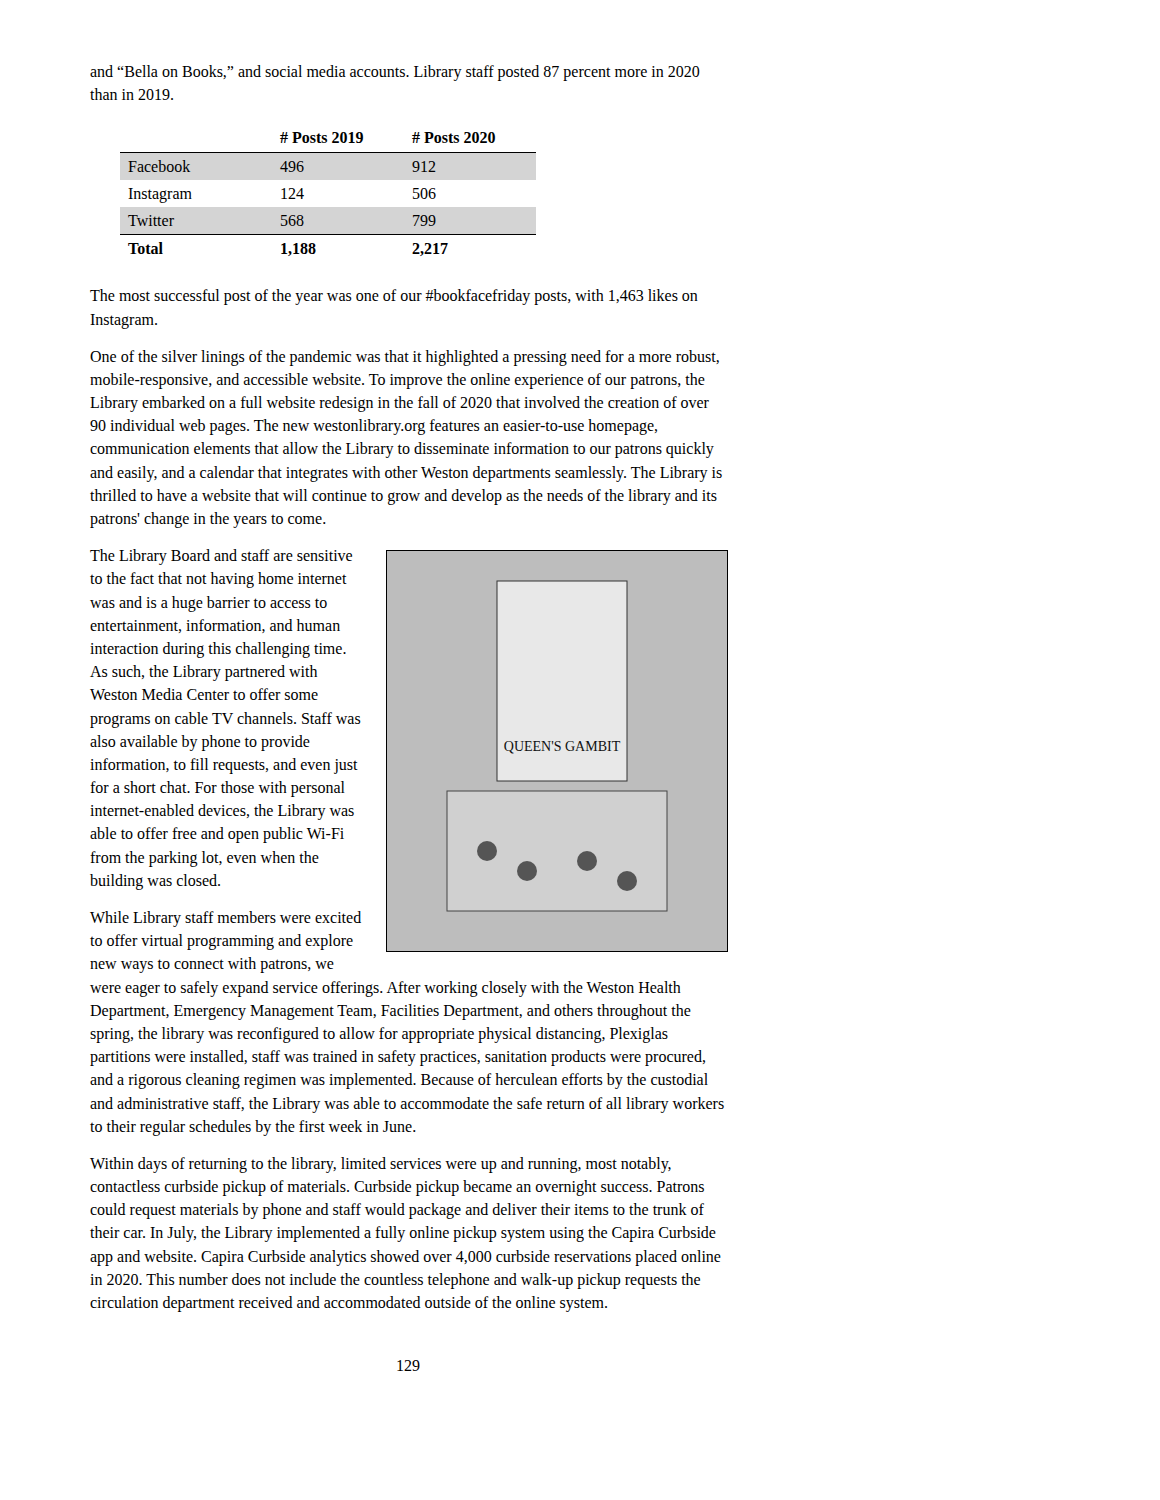and “Bella on Books,” and social media accounts. Library staff posted 87 percent more in 2020 than in 2019.
| | # Posts 2019 | # Posts 2020 |
| --- | --- | --- |
| Facebook | 496 | 912 |
| Instagram | 124 | 506 |
| Twitter | 568 | 799 |
| Total | 1,188 | 2,217 |
The most successful post of the year was one of our #bookfacefriday posts, with 1,463 likes on Instagram.
One of the silver linings of the pandemic was that it highlighted a pressing need for a more robust, mobile-responsive, and accessible website. To improve the online experience of our patrons, the Library embarked on a full website redesign in the fall of 2020 that involved the creation of over 90 individual web pages. The new westonlibrary.org features an easier-to-use homepage, communication elements that allow the Library to disseminate information to our patrons quickly and easily, and a calendar that integrates with other Weston departments seamlessly. The Library is thrilled to have a website that will continue to grow and develop as the needs of the library and its patrons' change in the years to come.
The Library Board and staff are sensitive to the fact that not having home internet was and is a huge barrier to access to entertainment, information, and human interaction during this challenging time. As such, the Library partnered with Weston Media Center to offer some programs on cable TV channels. Staff was also available by phone to provide information, to fill requests, and even just for a short chat. For those with personal internet-enabled devices, the Library was able to offer free and open public Wi-Fi from the parking lot, even when the building was closed.
While Library staff members were excited to offer virtual programming and explore new ways to connect with patrons, we were eager to safely expand service offerings. After working closely with the Weston Health Department, Emergency Management Team, Facilities Department, and others throughout the spring, the library was reconfigured to allow for appropriate physical distancing, Plexiglas partitions were installed, staff was trained in safety practices, sanitation products were procured, and a rigorous cleaning regimen was implemented. Because of herculean efforts by the custodial and administrative staff, the Library was able to accommodate the safe return of all library workers to their regular schedules by the first week in June.
Within days of returning to the library, limited services were up and running, most notably, contactless curbside pickup of materials. Curbside pickup became an overnight success. Patrons could request materials by phone and staff would package and deliver their items to the trunk of their car. In July, the Library implemented a fully online pickup system using the Capira Curbside app and website. Capira Curbside analytics showed over 4,000 curbside reservations placed online in 2020. This number does not include the countless telephone and walk-up pickup requests the circulation department received and accommodated outside of the online system.
129